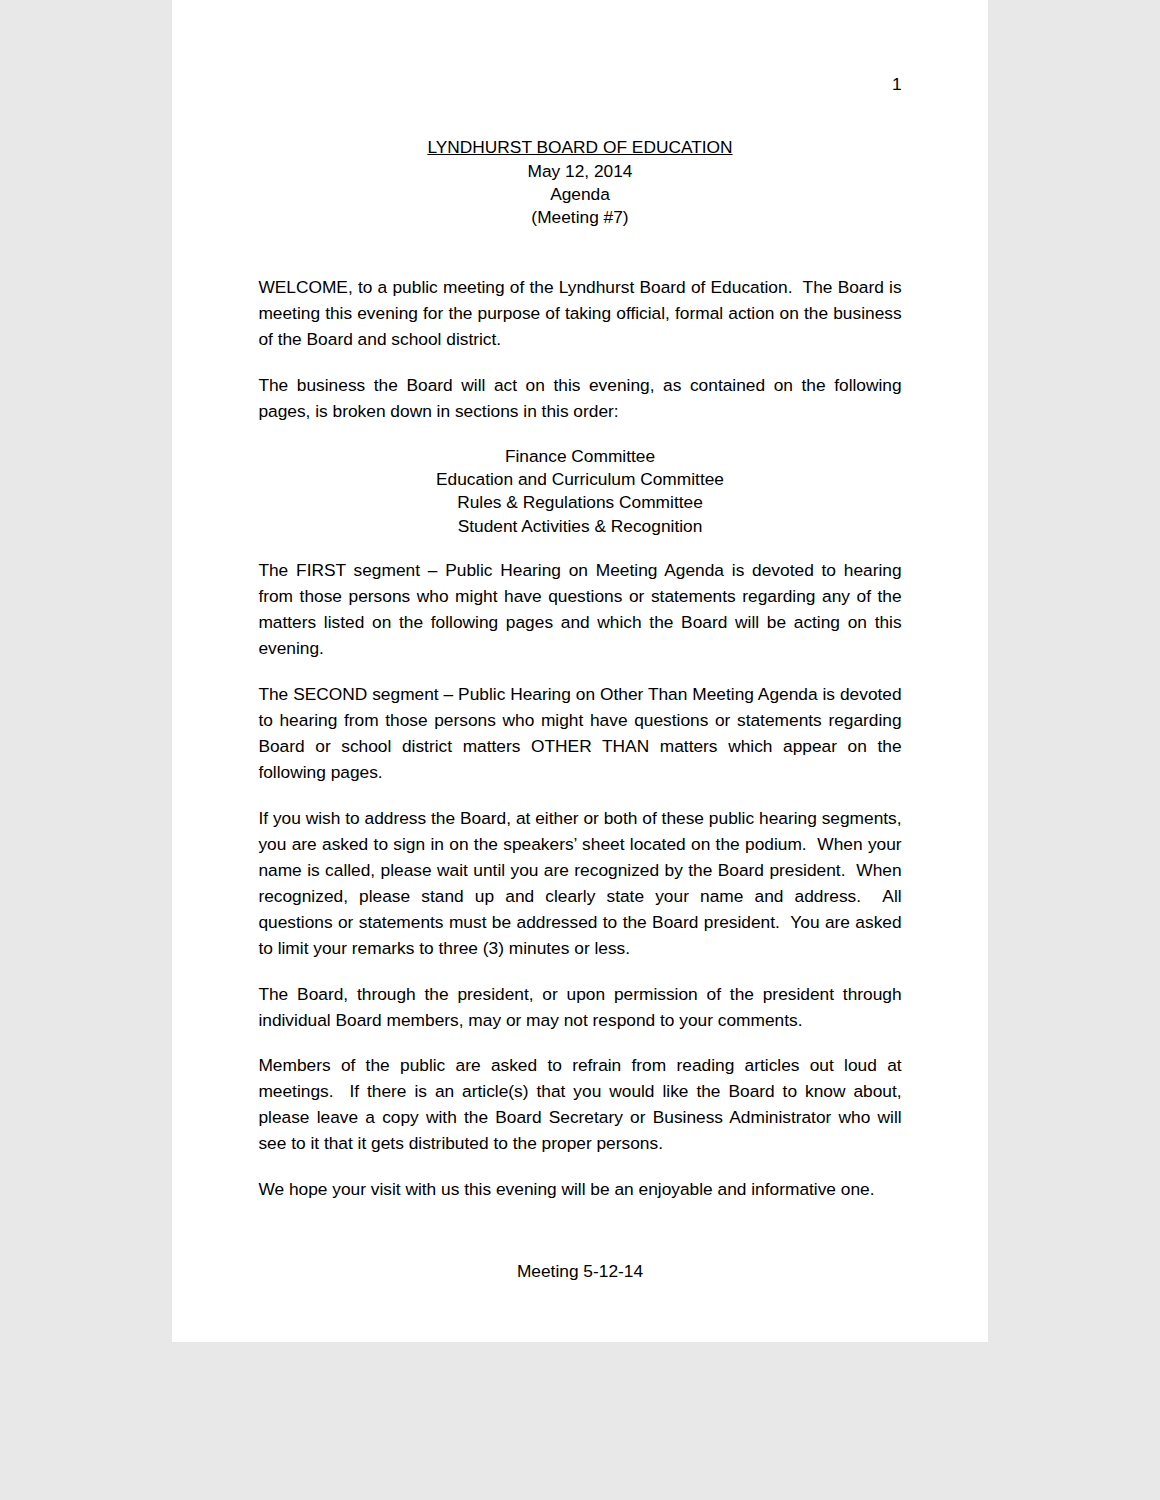1
LYNDHURST BOARD OF EDUCATION
May 12, 2014
Agenda
(Meeting #7)
WELCOME, to a public meeting of the Lyndhurst Board of Education. The Board is meeting this evening for the purpose of taking official, formal action on the business of the Board and school district.
The business the Board will act on this evening, as contained on the following pages, is broken down in sections in this order:
Finance Committee
Education and Curriculum Committee
Rules & Regulations Committee
Student Activities & Recognition
The FIRST segment – Public Hearing on Meeting Agenda is devoted to hearing from those persons who might have questions or statements regarding any of the matters listed on the following pages and which the Board will be acting on this evening.
The SECOND segment – Public Hearing on Other Than Meeting Agenda is devoted to hearing from those persons who might have questions or statements regarding Board or school district matters OTHER THAN matters which appear on the following pages.
If you wish to address the Board, at either or both of these public hearing segments, you are asked to sign in on the speakers’ sheet located on the podium. When your name is called, please wait until you are recognized by the Board president. When recognized, please stand up and clearly state your name and address. All questions or statements must be addressed to the Board president. You are asked to limit your remarks to three (3) minutes or less.
The Board, through the president, or upon permission of the president through individual Board members, may or may not respond to your comments.
Members of the public are asked to refrain from reading articles out loud at meetings. If there is an article(s) that you would like the Board to know about, please leave a copy with the Board Secretary or Business Administrator who will see to it that it gets distributed to the proper persons.
We hope your visit with us this evening will be an enjoyable and informative one.
Meeting 5-12-14